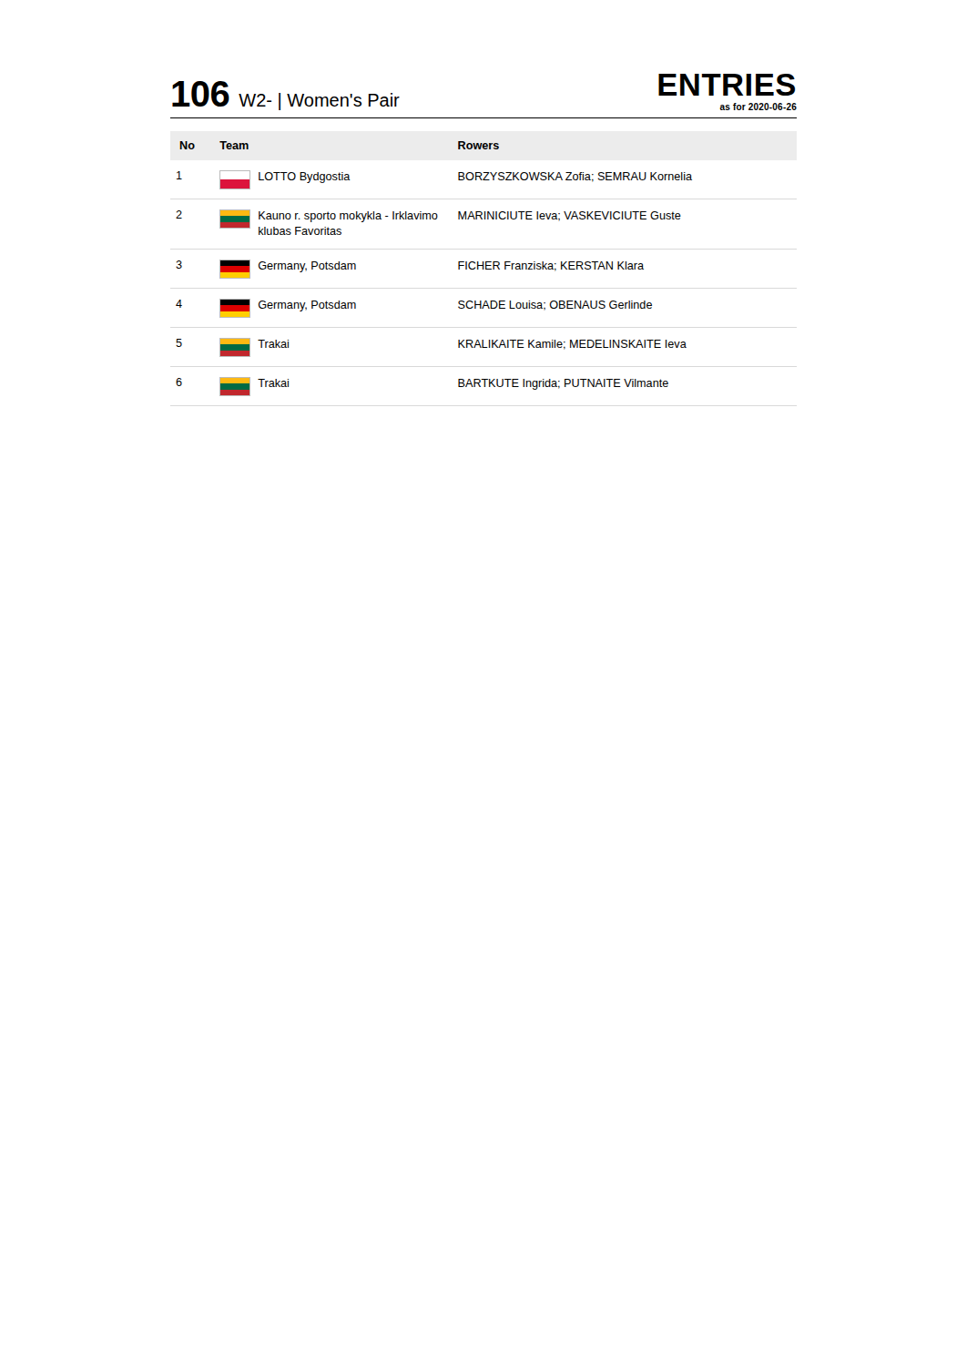106 W2- | Women's Pair
ENTRIES
as for 2020-06-26
| No | Team | Rowers |
| --- | --- | --- |
| 1 | LOTTO Bydgostia | BORZYSZKOWSKA Zofia; SEMRAU Kornelia |
| 2 | Kauno r. sporto mokykla - Irklavimo klubas Favoritas | MARINICIUTE Ieva; VASKEVICIUTE Guste |
| 3 | Germany, Potsdam | FICHER Franziska; KERSTAN Klara |
| 4 | Germany, Potsdam | SCHADE Louisa; OBENAUS Gerlinde |
| 5 | Trakai | KRALIKAITE Kamile; MEDELINSKAITE Ieva |
| 6 | Trakai | BARTKUTE Ingrida; PUTNAITE Vilmante |